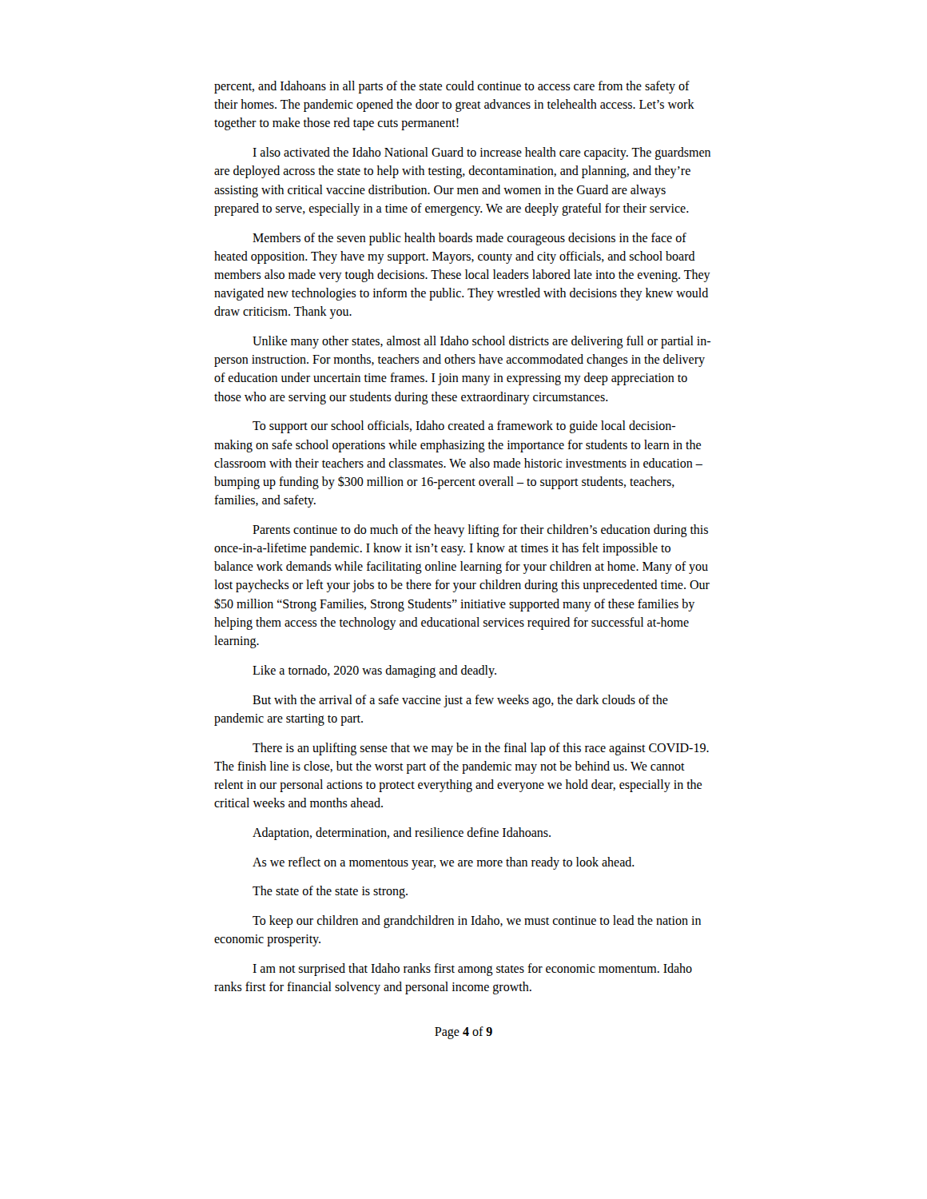percent, and Idahoans in all parts of the state could continue to access care from the safety of their homes. The pandemic opened the door to great advances in telehealth access. Let’s work together to make those red tape cuts permanent!
I also activated the Idaho National Guard to increase health care capacity. The guardsmen are deployed across the state to help with testing, decontamination, and planning, and they’re assisting with critical vaccine distribution. Our men and women in the Guard are always prepared to serve, especially in a time of emergency. We are deeply grateful for their service.
Members of the seven public health boards made courageous decisions in the face of heated opposition. They have my support. Mayors, county and city officials, and school board members also made very tough decisions. These local leaders labored late into the evening. They navigated new technologies to inform the public. They wrestled with decisions they knew would draw criticism. Thank you.
Unlike many other states, almost all Idaho school districts are delivering full or partial in-person instruction. For months, teachers and others have accommodated changes in the delivery of education under uncertain time frames. I join many in expressing my deep appreciation to those who are serving our students during these extraordinary circumstances.
To support our school officials, Idaho created a framework to guide local decision-making on safe school operations while emphasizing the importance for students to learn in the classroom with their teachers and classmates. We also made historic investments in education – bumping up funding by $300 million or 16-percent overall – to support students, teachers, families, and safety.
Parents continue to do much of the heavy lifting for their children’s education during this once-in-a-lifetime pandemic. I know it isn’t easy. I know at times it has felt impossible to balance work demands while facilitating online learning for your children at home. Many of you lost paychecks or left your jobs to be there for your children during this unprecedented time. Our $50 million “Strong Families, Strong Students” initiative supported many of these families by helping them access the technology and educational services required for successful at-home learning.
Like a tornado, 2020 was damaging and deadly.
But with the arrival of a safe vaccine just a few weeks ago, the dark clouds of the pandemic are starting to part.
There is an uplifting sense that we may be in the final lap of this race against COVID-19. The finish line is close, but the worst part of the pandemic may not be behind us. We cannot relent in our personal actions to protect everything and everyone we hold dear, especially in the critical weeks and months ahead.
Adaptation, determination, and resilience define Idahoans.
As we reflect on a momentous year, we are more than ready to look ahead.
The state of the state is strong.
To keep our children and grandchildren in Idaho, we must continue to lead the nation in economic prosperity.
I am not surprised that Idaho ranks first among states for economic momentum. Idaho ranks first for financial solvency and personal income growth.
Page 4 of 9